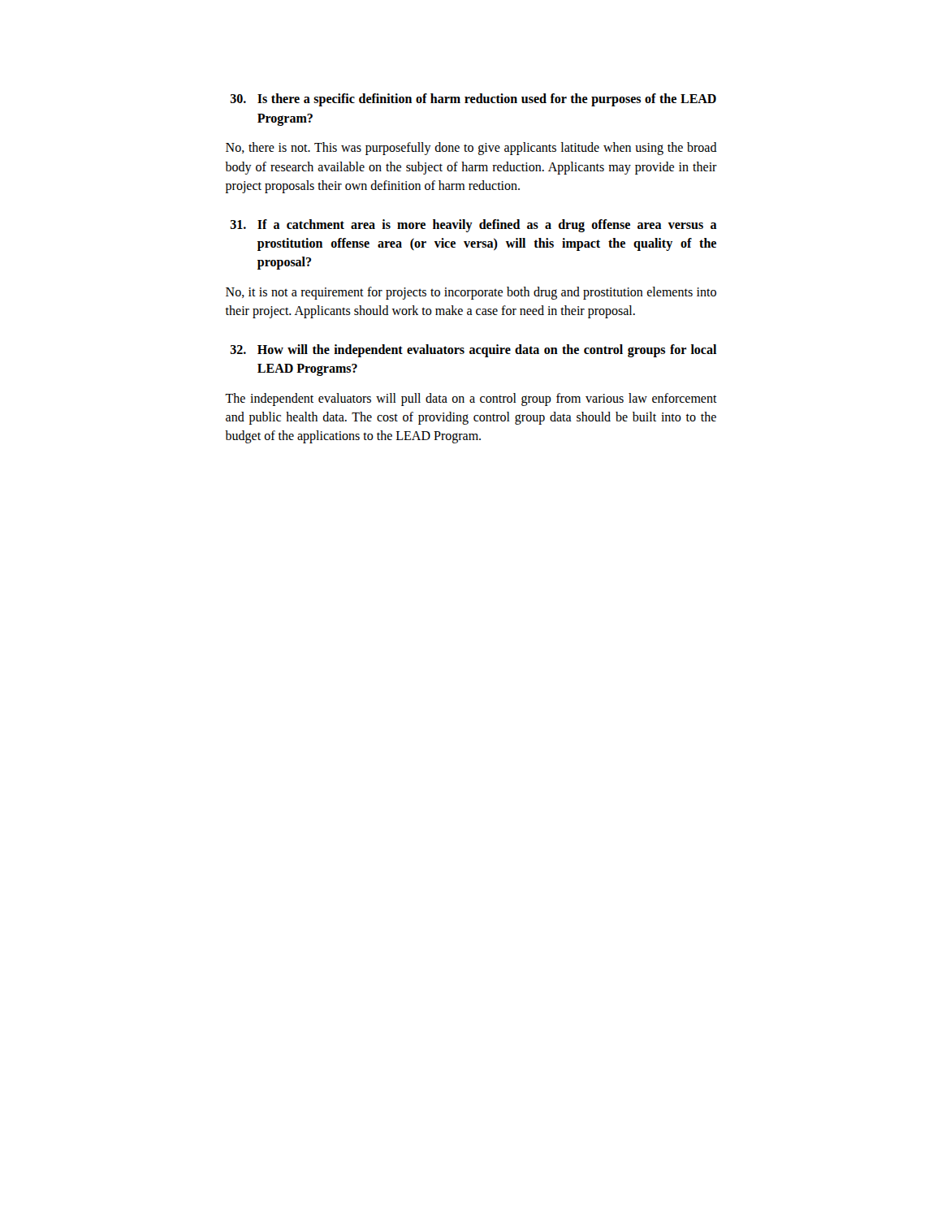Is there a specific definition of harm reduction used for the purposes of the LEAD Program?
No, there is not. This was purposefully done to give applicants latitude when using the broad body of research available on the subject of harm reduction. Applicants may provide in their project proposals their own definition of harm reduction.
If a catchment area is more heavily defined as a drug offense area versus a prostitution offense area (or vice versa) will this impact the quality of the proposal?
No, it is not a requirement for projects to incorporate both drug and prostitution elements into their project. Applicants should work to make a case for need in their proposal.
How will the independent evaluators acquire data on the control groups for local LEAD Programs?
The independent evaluators will pull data on a control group from various law enforcement and public health data. The cost of providing control group data should be built into to the budget of the applications to the LEAD Program.